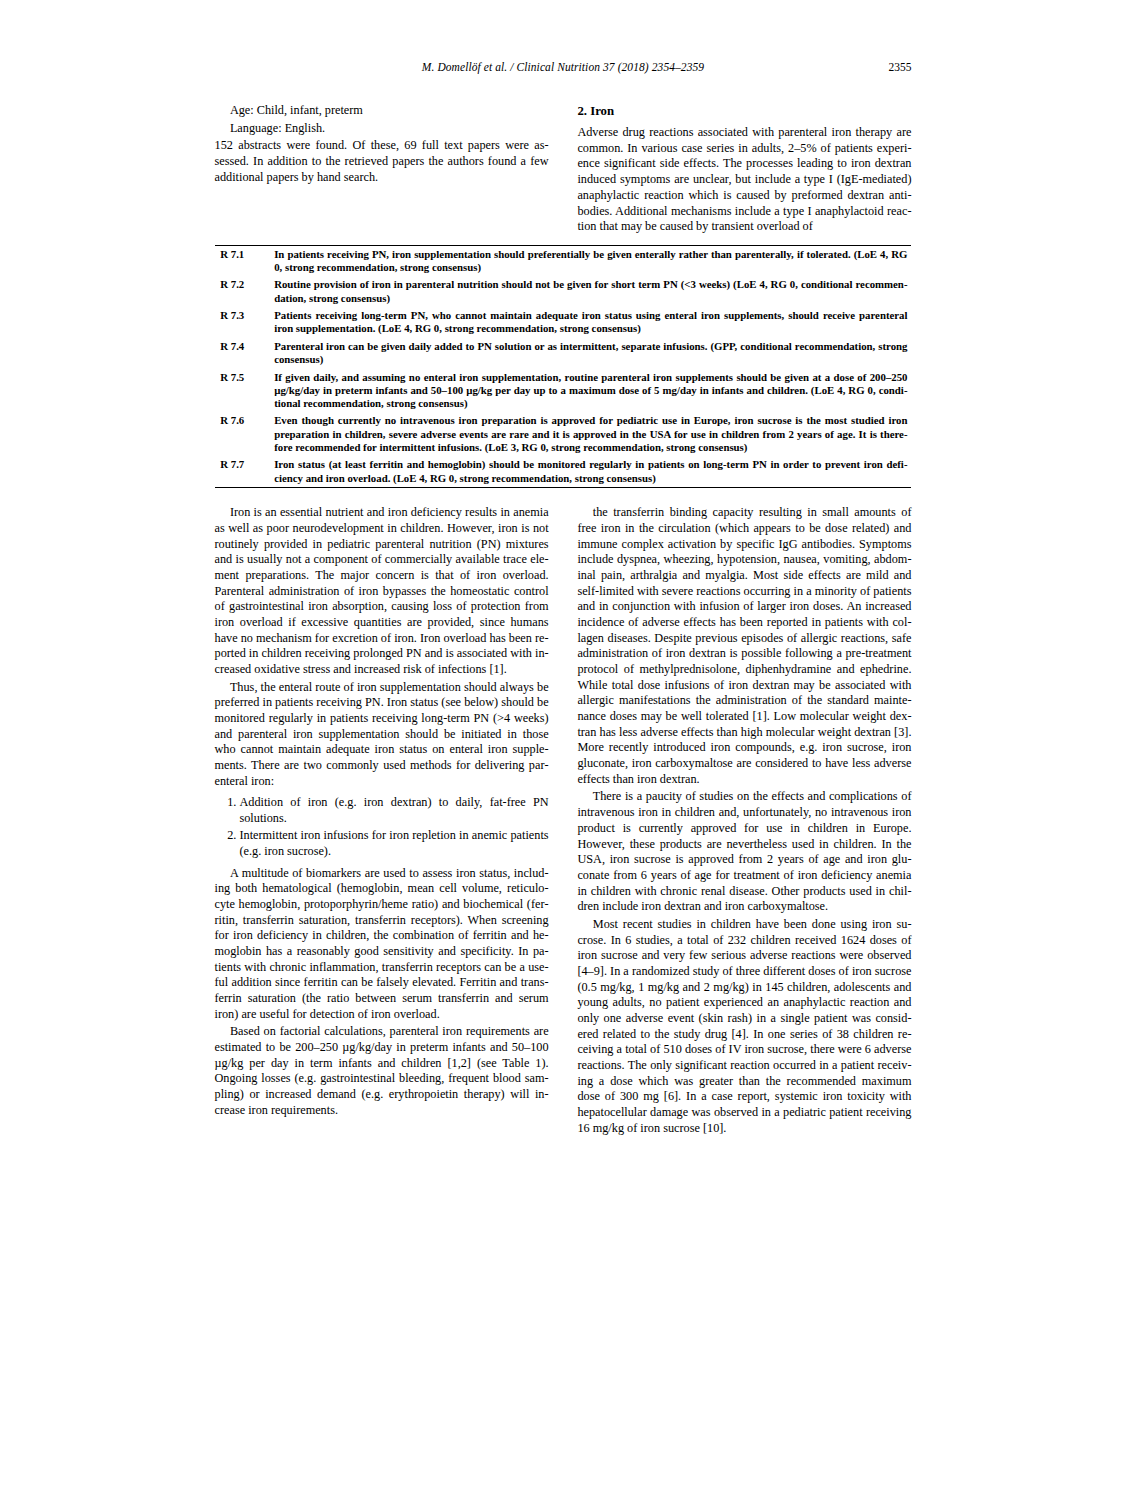M. Domellöf et al. / Clinical Nutrition 37 (2018) 2354–2359
2355
Age: Child, infant, preterm
Language: English.
152 abstracts were found. Of these, 69 full text papers were assessed. In addition to the retrieved papers the authors found a few additional papers by hand search.
2. Iron
Adverse drug reactions associated with parenteral iron therapy are common. In various case series in adults, 2–5% of patients experience significant side effects. The processes leading to iron dextran induced symptoms are unclear, but include a type I (IgE-mediated) anaphylactic reaction which is caused by preformed dextran antibodies. Additional mechanisms include a type I anaphylactoid reaction that may be caused by transient overload of
| R 7.1 | In patients receiving PN, iron supplementation should preferentially be given enterally rather than parenterally, if tolerated. (LoE 4, RG 0, strong recommendation, strong consensus) |
| R 7.2 | Routine provision of iron in parenteral nutrition should not be given for short term PN (<3 weeks) (LoE 4, RG 0, conditional recommendation, strong consensus) |
| R 7.3 | Patients receiving long-term PN, who cannot maintain adequate iron status using enteral iron supplements, should receive parenteral iron supplementation. (LoE 4, RG 0, strong recommendation, strong consensus) |
| R 7.4 | Parenteral iron can be given daily added to PN solution or as intermittent, separate infusions. (GPP, conditional recommendation, strong consensus) |
| R 7.5 | If given daily, and assuming no enteral iron supplementation, routine parenteral iron supplements should be given at a dose of 200–250 µg/kg/day in preterm infants and 50–100 µg/kg per day up to a maximum dose of 5 mg/day in infants and children. (LoE 4, RG 0, conditional recommendation, strong consensus) |
| R 7.6 | Even though currently no intravenous iron preparation is approved for pediatric use in Europe, iron sucrose is the most studied iron preparation in children, severe adverse events are rare and it is approved in the USA for use in children from 2 years of age. It is therefore recommended for intermittent infusions. (LoE 3, RG 0, strong recommendation, strong consensus) |
| R 7.7 | Iron status (at least ferritin and hemoglobin) should be monitored regularly in patients on long-term PN in order to prevent iron deficiency and iron overload. (LoE 4, RG 0, strong recommendation, strong consensus) |
Iron is an essential nutrient and iron deficiency results in anemia as well as poor neurodevelopment in children. However, iron is not routinely provided in pediatric parenteral nutrition (PN) mixtures and is usually not a component of commercially available trace element preparations. The major concern is that of iron overload. Parenteral administration of iron bypasses the homeostatic control of gastrointestinal iron absorption, causing loss of protection from iron overload if excessive quantities are provided, since humans have no mechanism for excretion of iron. Iron overload has been reported in children receiving prolonged PN and is associated with increased oxidative stress and increased risk of infections [1].
Thus, the enteral route of iron supplementation should always be preferred in patients receiving PN. Iron status (see below) should be monitored regularly in patients receiving long-term PN (>4 weeks) and parenteral iron supplementation should be initiated in those who cannot maintain adequate iron status on enteral iron supplements. There are two commonly used methods for delivering parenteral iron:
Addition of iron (e.g. iron dextran) to daily, fat-free PN solutions.
Intermittent iron infusions for iron repletion in anemic patients (e.g. iron sucrose).
A multitude of biomarkers are used to assess iron status, including both hematological (hemoglobin, mean cell volume, reticulocyte hemoglobin, protoporphyrin/heme ratio) and biochemical (ferritin, transferrin saturation, transferrin receptors). When screening for iron deficiency in children, the combination of ferritin and hemoglobin has a reasonably good sensitivity and specificity. In patients with chronic inflammation, transferrin receptors can be a useful addition since ferritin can be falsely elevated. Ferritin and transferrin saturation (the ratio between serum transferrin and serum iron) are useful for detection of iron overload.
Based on factorial calculations, parenteral iron requirements are estimated to be 200–250 µg/kg/day in preterm infants and 50–100 µg/kg per day in term infants and children [1,2] (see Table 1). Ongoing losses (e.g. gastrointestinal bleeding, frequent blood sampling) or increased demand (e.g. erythropoietin therapy) will increase iron requirements.
the transferrin binding capacity resulting in small amounts of free iron in the circulation (which appears to be dose related) and immune complex activation by specific IgG antibodies. Symptoms include dyspnea, wheezing, hypotension, nausea, vomiting, abdominal pain, arthralgia and myalgia. Most side effects are mild and self-limited with severe reactions occurring in a minority of patients and in conjunction with infusion of larger iron doses. An increased incidence of adverse effects has been reported in patients with collagen diseases. Despite previous episodes of allergic reactions, safe administration of iron dextran is possible following a pre-treatment protocol of methylprednisolone, diphenhydramine and ephedrine. While total dose infusions of iron dextran may be associated with allergic manifestations the administration of the standard maintenance doses may be well tolerated [1]. Low molecular weight dextran has less adverse effects than high molecular weight dextran [3]. More recently introduced iron compounds, e.g. iron sucrose, iron gluconate, iron carboxymaltose are considered to have less adverse effects than iron dextran.
There is a paucity of studies on the effects and complications of intravenous iron in children and, unfortunately, no intravenous iron product is currently approved for use in children in Europe. However, these products are nevertheless used in children. In the USA, iron sucrose is approved from 2 years of age and iron gluconate from 6 years of age for treatment of iron deficiency anemia in children with chronic renal disease. Other products used in children include iron dextran and iron carboxymaltose.
Most recent studies in children have been done using iron sucrose. In 6 studies, a total of 232 children received 1624 doses of iron sucrose and very few serious adverse reactions were observed [4–9]. In a randomized study of three different doses of iron sucrose (0.5 mg/kg, 1 mg/kg and 2 mg/kg) in 145 children, adolescents and young adults, no patient experienced an anaphylactic reaction and only one adverse event (skin rash) in a single patient was considered related to the study drug [4]. In one series of 38 children receiving a total of 510 doses of IV iron sucrose, there were 6 adverse reactions. The only significant reaction occurred in a patient receiving a dose which was greater than the recommended maximum dose of 300 mg [6]. In a case report, systemic iron toxicity with hepatocellular damage was observed in a pediatric patient receiving 16 mg/kg of iron sucrose [10].